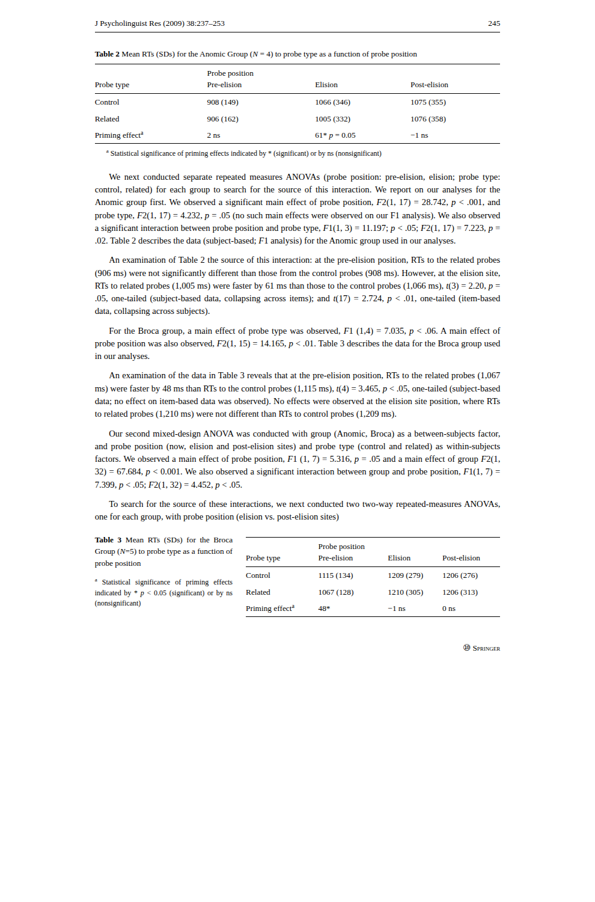J Psycholinguist Res (2009) 38:237–253 245
Table 2 Mean RTs (SDs) for the Anomic Group ( N = 4) to probe type as a function of probe position
| Probe type | Probe position Pre-elision | Elision | Post-elision |
| --- | --- | --- | --- |
| Control | 908 (149) | 1066 (346) | 1075 (355) |
| Related | 906 (162) | 1005 (332) | 1076 (358) |
| Priming effect a | 2 ns | 61* p = 0.05 | −1 ns |
a Statistical significance of priming effects indicated by * (significant) or by ns (nonsignificant)
We next conducted separate repeated measures ANOVAs (probe position: pre-elision, elision; probe type: control, related) for each group to search for the source of this interaction. We report on our analyses for the Anomic group first. We observed a significant main effect of probe position, F2(1, 17) = 28.742, p < .001, and probe type, F2(1, 17) = 4.232, p = .05 (no such main effects were observed on our F1 analysis). We also observed a significant interaction between probe position and probe type, F1(1, 3) = 11.197; p < .05; F2(1, 17) = 7.223, p = .02. Table 2 describes the data (subject-based; F1 analysis) for the Anomic group used in our analyses.
An examination of Table 2 the source of this interaction: at the pre-elision position, RTs to the related probes (906 ms) were not significantly different than those from the control probes (908 ms). However, at the elision site, RTs to related probes (1,005 ms) were faster by 61 ms than those to the control probes (1,066 ms), t(3) = 2.20, p = .05, one-tailed (subject-based data, collapsing across items); and t(17) = 2.724, p < .01, one-tailed (item-based data, collapsing across subjects).
For the Broca group, a main effect of probe type was observed, F1 (1,4) = 7.035, p < .06. A main effect of probe position was also observed, F2(1, 15) = 14.165, p < .01. Table 3 describes the data for the Broca group used in our analyses.
An examination of the data in Table 3 reveals that at the pre-elision position, RTs to the related probes (1,067 ms) were faster by 48 ms than RTs to the control probes (1,115 ms), t(4) = 3.465, p < .05, one-tailed (subject-based data; no effect on item-based data was observed). No effects were observed at the elision site position, where RTs to related probes (1,210 ms) were not different than RTs to control probes (1,209 ms).
Our second mixed-design ANOVA was conducted with group (Anomic, Broca) as a between-subjects factor, and probe position (now, elision and post-elision sites) and probe type (control and related) as within-subjects factors. We observed a main effect of probe position, F1 (1, 7) = 5.316, p = .05 and a main effect of group F2(1, 32) = 67.684, p < 0.001. We also observed a significant interaction between group and probe position, F1(1, 7) = 7.399, p < .05; F2(1, 32) = 4.452, p < .05.
To search for the source of these interactions, we next conducted two two-way repeated-measures ANOVAs, one for each group, with probe position (elision vs. post-elision sites)
Table 3 Mean RTs (SDs) for the Broca Group (N=5) to probe type as a function of probe position
a Statistical significance of priming effects indicated by * p < 0.05 (significant) or by ns (nonsignificant)
| Probe type | Probe position Pre-elision | Elision | Post-elision |
| --- | --- | --- | --- |
| Control | 1115 (134) | 1209 (279) | 1206 (276) |
| Related | 1067 (128) | 1210 (305) | 1206 (313) |
| Priming effect a | 48* | −1 ns | 0 ns |
⑩ Springer